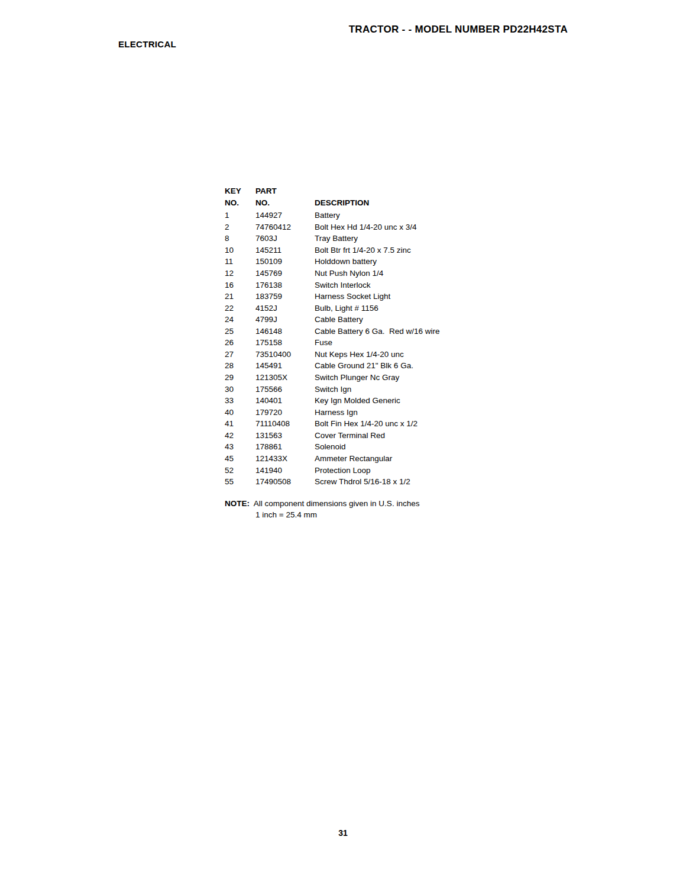TRACTOR - - MODEL NUMBER PD22H42STA
ELECTRICAL
| KEY NO. | PART NO. | DESCRIPTION |
| --- | --- | --- |
| 1 | 144927 | Battery |
| 2 | 74760412 | Bolt Hex Hd 1/4-20 unc x 3/4 |
| 8 | 7603J | Tray Battery |
| 10 | 145211 | Bolt Btr frt 1/4-20 x 7.5 zinc |
| 11 | 150109 | Holddown battery |
| 12 | 145769 | Nut Push Nylon 1/4 |
| 16 | 176138 | Switch Interlock |
| 21 | 183759 | Harness Socket Light |
| 22 | 4152J | Bulb, Light # 1156 |
| 24 | 4799J | Cable Battery |
| 25 | 146148 | Cable Battery 6 Ga. Red w/16 wire |
| 26 | 175158 | Fuse |
| 27 | 73510400 | Nut Keps Hex 1/4-20 unc |
| 28 | 145491 | Cable Ground 21" Blk 6 Ga. |
| 29 | 121305X | Switch Plunger Nc Gray |
| 30 | 175566 | Switch Ign |
| 33 | 140401 | Key Ign Molded Generic |
| 40 | 179720 | Harness Ign |
| 41 | 71110408 | Bolt Fin Hex 1/4-20 unc x 1/2 |
| 42 | 131563 | Cover Terminal Red |
| 43 | 178861 | Solenoid |
| 45 | 121433X | Ammeter Rectangular |
| 52 | 141940 | Protection Loop |
| 55 | 17490508 | Screw Thdrol 5/16-18 x 1/2 |
NOTE: All component dimensions given in U.S. inches 1 inch = 25.4 mm
31